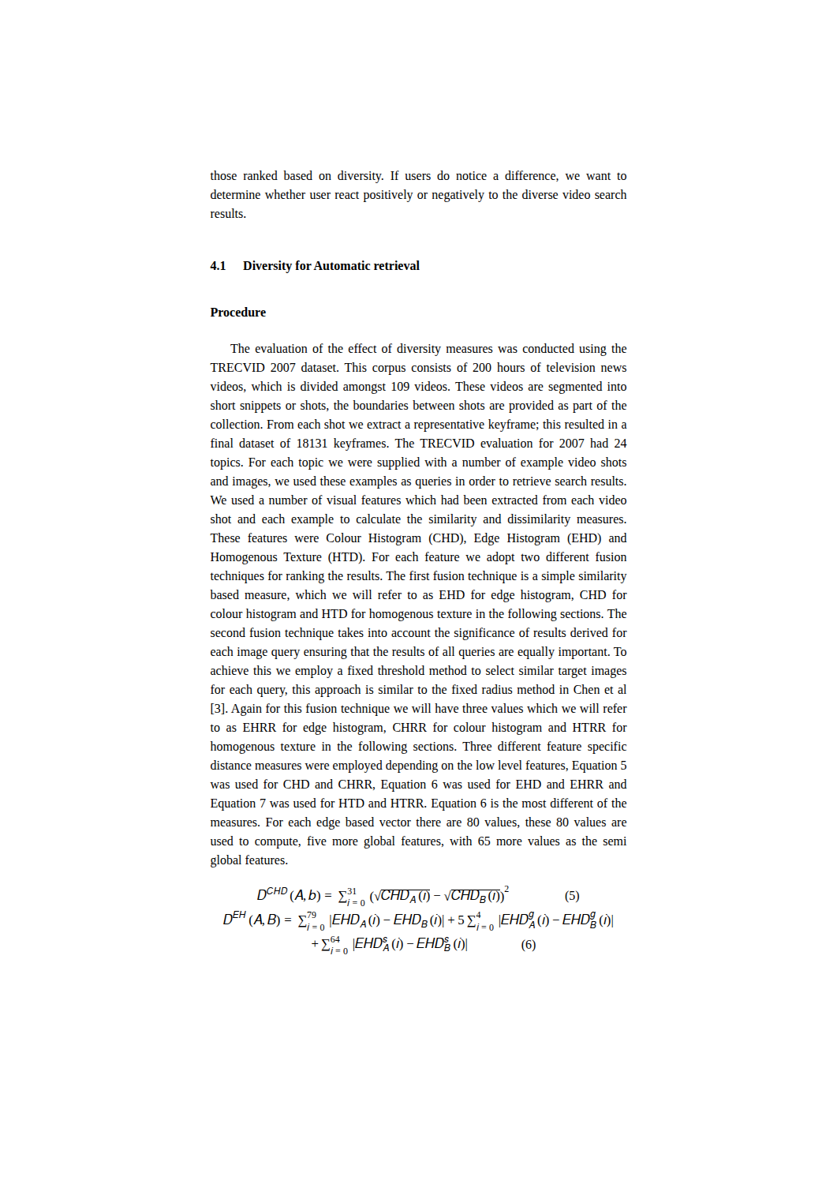those ranked based on diversity. If users do notice a difference, we want to determine whether user react positively or negatively to the diverse video search results.
4.1 Diversity for Automatic retrieval
Procedure
The evaluation of the effect of diversity measures was conducted using the TRECVID 2007 dataset. This corpus consists of 200 hours of television news videos, which is divided amongst 109 videos. These videos are segmented into short snippets or shots, the boundaries between shots are provided as part of the collection. From each shot we extract a representative keyframe; this resulted in a final dataset of 18131 keyframes. The TRECVID evaluation for 2007 had 24 topics. For each topic we were supplied with a number of example video shots and images, we used these examples as queries in order to retrieve search results. We used a number of visual features which had been extracted from each video shot and each example to calculate the similarity and dissimilarity measures. These features were Colour Histogram (CHD), Edge Histogram (EHD) and Homogenous Texture (HTD). For each feature we adopt two different fusion techniques for ranking the results. The first fusion technique is a simple similarity based measure, which we will refer to as EHD for edge histogram, CHD for colour histogram and HTD for homogenous texture in the following sections. The second fusion technique takes into account the significance of results derived for each image query ensuring that the results of all queries are equally important. To achieve this we employ a fixed threshold method to select similar target images for each query, this approach is similar to the fixed radius method in Chen et al [3]. Again for this fusion technique we will have three values which we will refer to as EHRR for edge histogram, CHRR for colour histogram and HTRR for homogenous texture in the following sections. Three different feature specific distance measures were employed depending on the low level features, Equation 5 was used for CHD and CHRR, Equation 6 was used for EHD and EHRR and Equation 7 was used for HTD and HTRR. Equation 6 is the most different of the measures. For each edge based vector there are 80 values, these 80 values are used to compute, five more global features, with 65 more values as the semi global features.
DCHD (A,b) = ∑ i=0 31 ( CHDA(i) − CHDB(i) ) 2
(5)
DEH (A,B) = ∑ i=0 79 | EHDA(i) − EHDB(i) | + 5 ∑ i=0 4 | EHDAg(i) − EHDBg(i) |
+ ∑ i=0 64 | EHDAs(i) − EHDBs(i) |
(6)